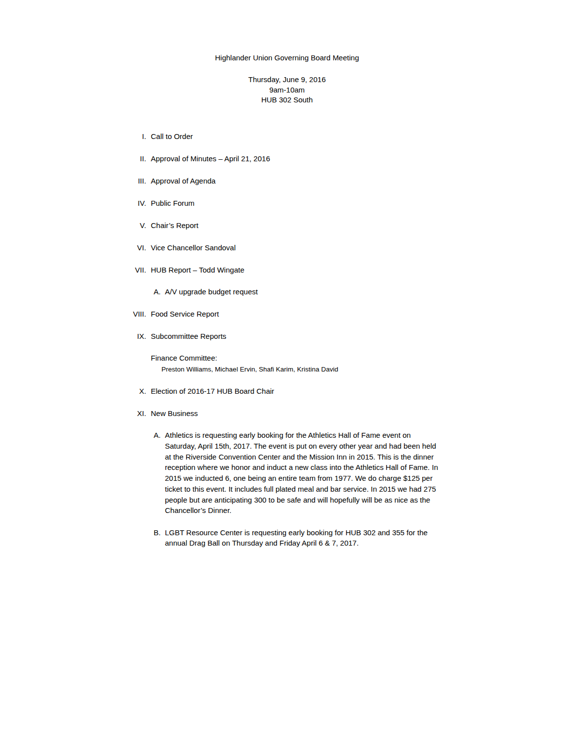Highlander Union Governing Board Meeting
Thursday, June 9, 2016
9am-10am
HUB 302 South
Call to Order
Approval of Minutes – April 21, 2016
Approval of Agenda
Public Forum
Chair’s Report
Vice Chancellor Sandoval
HUB Report – Todd Wingate
A/V upgrade budget request
Food Service Report
Subcommittee Reports
Finance Committee:
Preston Williams, Michael Ervin, Shafi Karim, Kristina David
Election of 2016-17 HUB Board Chair
New Business
Athletics is requesting early booking for the Athletics Hall of Fame event on Saturday, April 15th, 2017. The event is put on every other year and had been held at the Riverside Convention Center and the Mission Inn in 2015. This is the dinner reception where we honor and induct a new class into the Athletics Hall of Fame. In 2015 we inducted 6, one being an entire team from 1977. We do charge $125 per ticket to this event. It includes full plated meal and bar service. In 2015 we had 275 people but are anticipating 300 to be safe and will hopefully will be as nice as the Chancellor’s Dinner.
LGBT Resource Center is requesting early booking for HUB 302 and 355 for the annual Drag Ball on Thursday and Friday April 6 & 7, 2017.